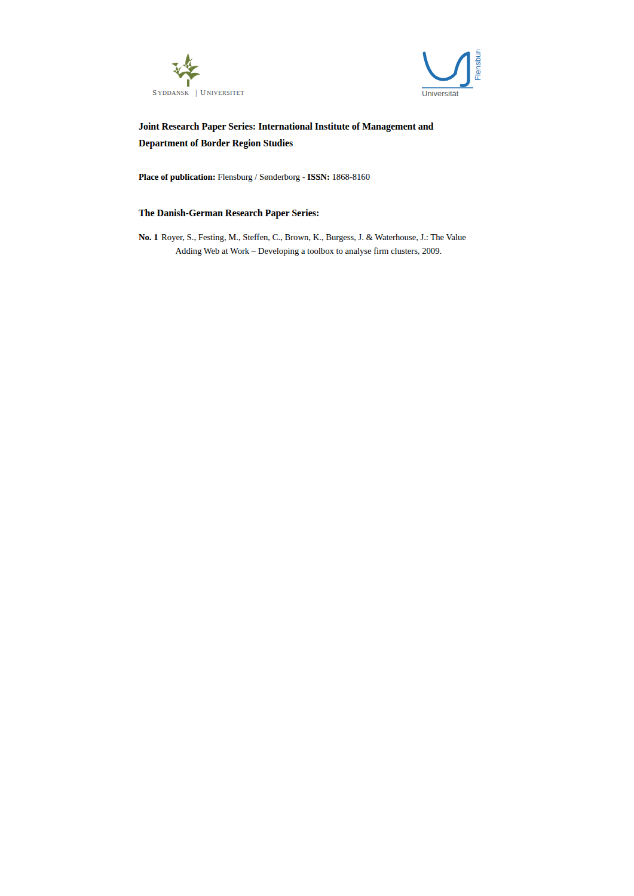S YDDANSK | U NIVERSITET
Flensburg Universität
Joint Research Paper Series: International Institute of Management and Department of Border Region Studies
Place of publication: Flensburg / Sønderborg - ISSN: 1868-8160
The Danish-German Research Paper Series:
No. 1
Royer, S., Festing, M., Steffen, C., Brown, K., Burgess, J. & Waterhouse, J.: The ValueAdding Web at Work – Developing a toolbox to analyse firm clusters, 2009.